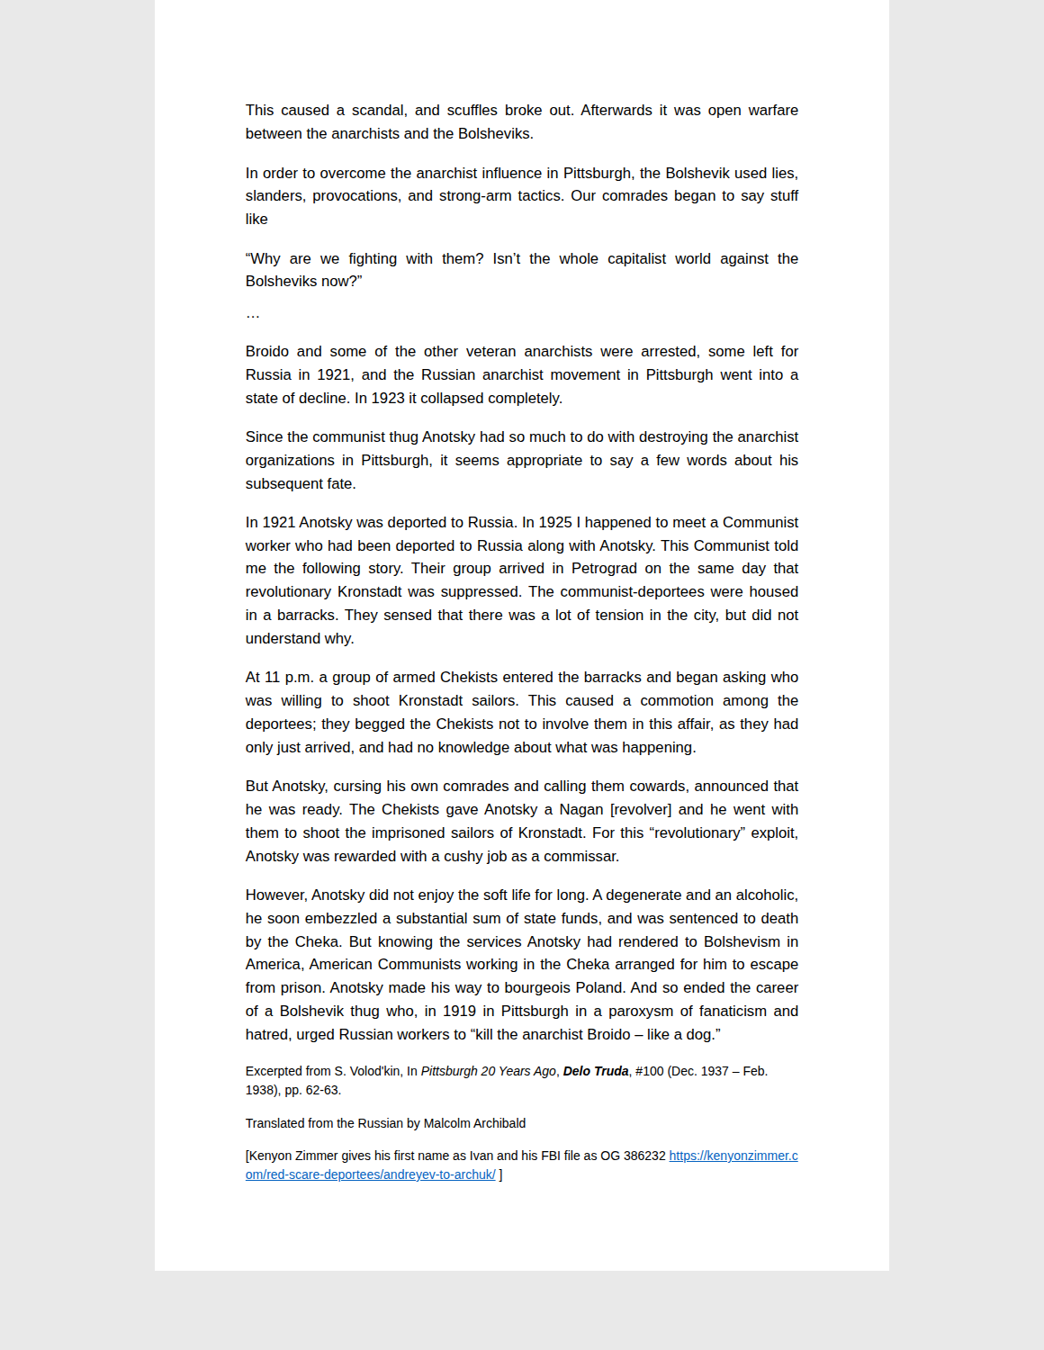This caused a scandal, and scuffles broke out. Afterwards it was open warfare between the anarchists and the Bolsheviks.
In order to overcome the anarchist influence in Pittsburgh, the Bolshevik used lies, slanders, provocations, and strong-arm tactics. Our comrades began to say stuff like
“Why are we fighting with them? Isn’t the whole capitalist world against the Bolsheviks now?”
…
Broido and some of the other veteran anarchists were arrested, some left for Russia in 1921, and the Russian anarchist movement in Pittsburgh went into a state of decline. In 1923 it collapsed completely.
Since the communist thug Anotsky had so much to do with destroying the anarchist organizations in Pittsburgh, it seems appropriate to say a few words about his subsequent fate.
In 1921 Anotsky was deported to Russia. In 1925 I happened to meet a Communist worker who had been deported to Russia along with Anotsky. This Communist told me the following story. Their group arrived in Petrograd on the same day that revolutionary Kronstadt was suppressed. The communist-deportees were housed in a barracks. They sensed that there was a lot of tension in the city, but did not understand why.
At 11 p.m. a group of armed Chekists entered the barracks and began asking who was willing to shoot Kronstadt sailors. This caused a commotion among the deportees; they begged the Chekists not to involve them in this affair, as they had only just arrived, and had no knowledge about what was happening.
But Anotsky, cursing his own comrades and calling them cowards, announced that he was ready. The Chekists gave Anotsky a Nagan [revolver] and he went with them to shoot the imprisoned sailors of Kronstadt. For this “revolutionary” exploit, Anotsky was rewarded with a cushy job as a commissar.
However, Anotsky did not enjoy the soft life for long. A degenerate and an alcoholic, he soon embezzled a substantial sum of state funds, and was sentenced to death by the Cheka. But knowing the services Anotsky had rendered to Bolshevism in America, American Communists working in the Cheka arranged for him to escape from prison. Anotsky made his way to bourgeois Poland. And so ended the career of a Bolshevik thug who, in 1919 in Pittsburgh in a paroxysm of fanaticism and hatred, urged Russian workers to “kill the anarchist Broido – like a dog.”
Excerpted from S. Volod'kin, In Pittsburgh 20 Years Ago, Delo Truda, #100 (Dec. 1937 – Feb. 1938), pp. 62-63.
Translated from the Russian by Malcolm Archibald
[Kenyon Zimmer gives his first name as Ivan and his FBI file as OG 386232 https://kenyonzimmer.com/red-scare-deportees/andreyev-to-archuk/ ]